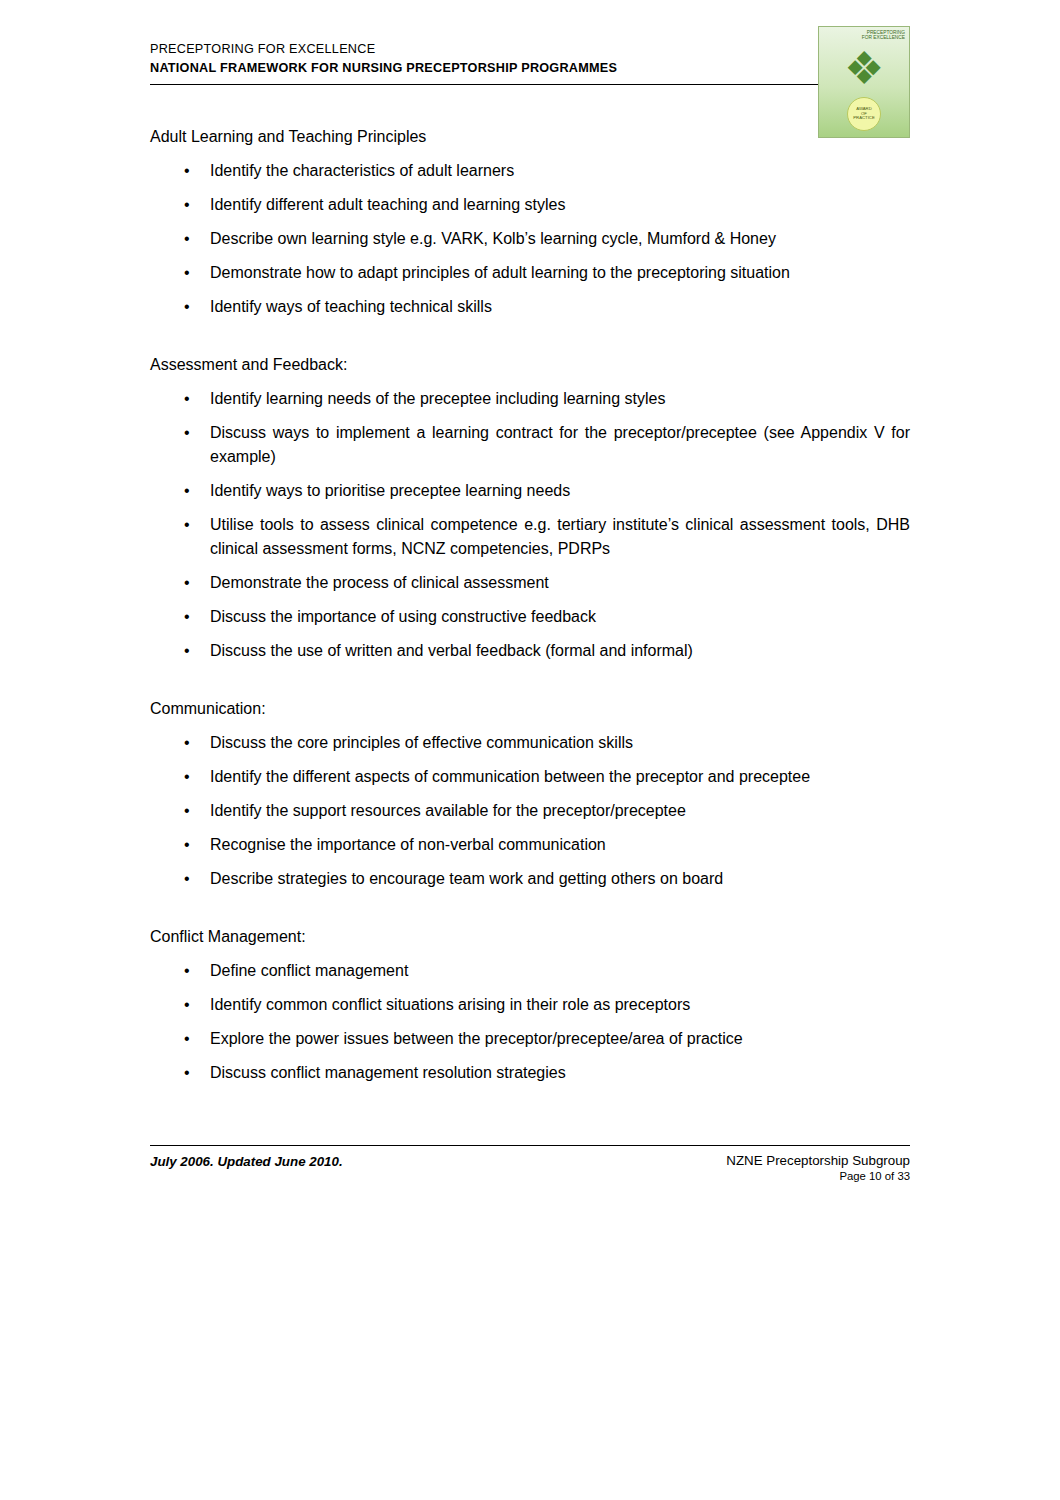Preceptoring for Excellence
National Framework for Nursing Preceptorship Programmes
PRECEPTORING
FOR EXCELLENCE
❖
AWARD
OF
PRACTICE
Adult Learning and Teaching Principles
Identify the characteristics of adult learners
Identify different adult teaching and learning styles
Describe own learning style e.g. VARK, Kolb’s learning cycle, Mumford & Honey
Demonstrate how to adapt principles of adult learning to the preceptoring situation
Identify ways of teaching technical skills
Assessment and Feedback:
Identify learning needs of the preceptee including learning styles
Discuss ways to implement a learning contract for the preceptor/preceptee (see Appendix V for example)
Identify ways to prioritise preceptee learning needs
Utilise tools to assess clinical competence e.g. tertiary institute’s clinical assessment tools, DHB clinical assessment forms, NCNZ competencies, PDRPs
Demonstrate the process of clinical assessment
Discuss the importance of using constructive feedback
Discuss the use of written and verbal feedback (formal and informal)
Communication:
Discuss the core principles of effective communication skills
Identify the different aspects of communication between the preceptor and preceptee
Identify the support resources available for the preceptor/preceptee
Recognise the importance of non-verbal communication
Describe strategies to encourage team work and getting others on board
Conflict Management:
Define conflict management
Identify common conflict situations arising in their role as preceptors
Explore the power issues between the preceptor/preceptee/area of practice
Discuss conflict management resolution strategies
July 2006. Updated June 2010.
NZNE Preceptorship Subgroup
Page 10 of 33